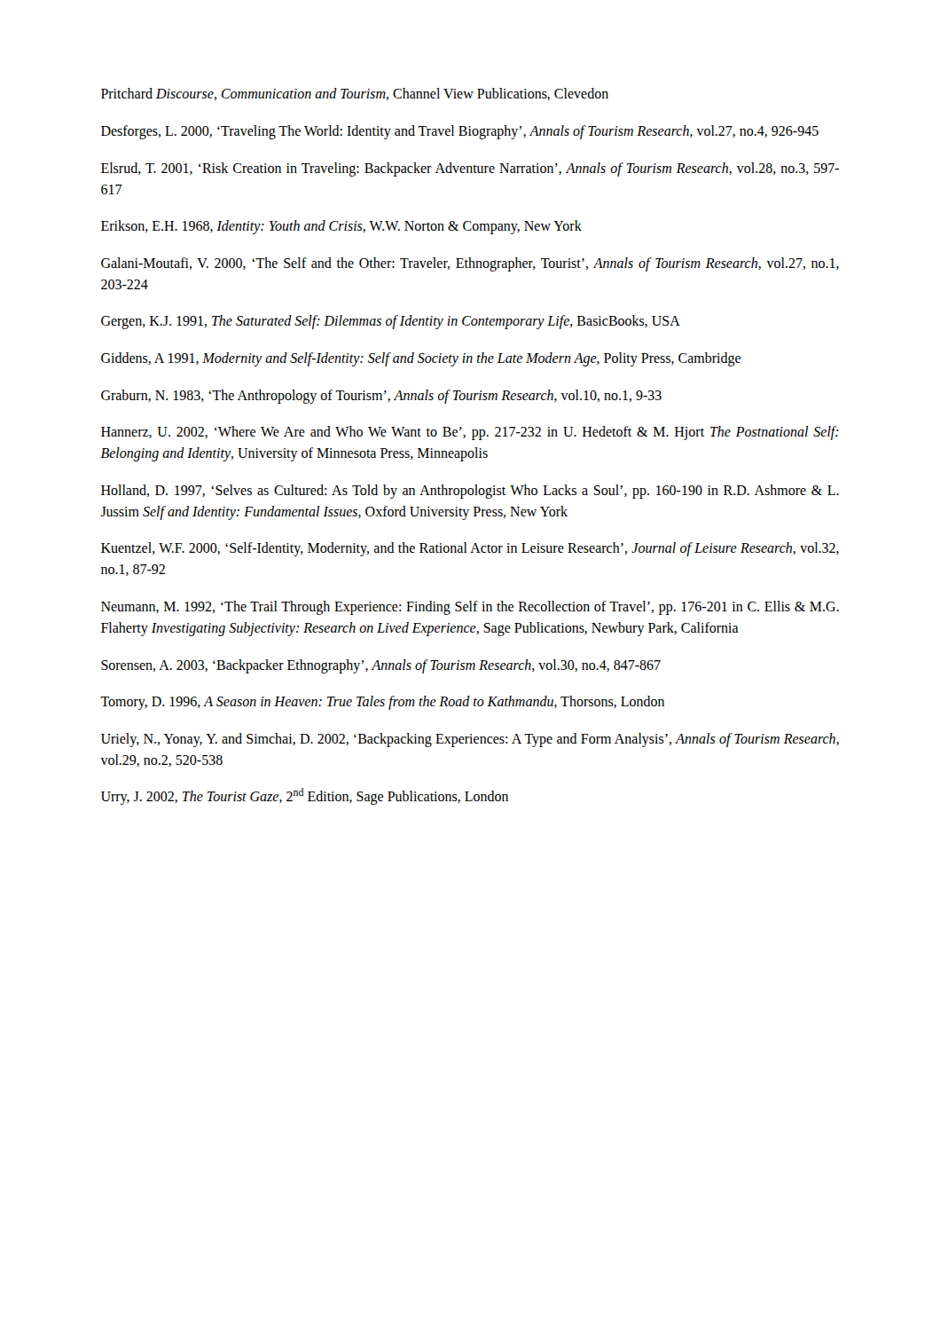Pritchard Discourse, Communication and Tourism, Channel View Publications, Clevedon
Desforges, L. 2000, ‘Traveling The World: Identity and Travel Biography’, Annals of Tourism Research, vol.27, no.4, 926-945
Elsrud, T. 2001, ‘Risk Creation in Traveling: Backpacker Adventure Narration’, Annals of Tourism Research, vol.28, no.3, 597-617
Erikson, E.H. 1968, Identity: Youth and Crisis, W.W. Norton & Company, New York
Galani-Moutafi, V. 2000, ‘The Self and the Other: Traveler, Ethnographer, Tourist’, Annals of Tourism Research, vol.27, no.1, 203-224
Gergen, K.J. 1991, The Saturated Self: Dilemmas of Identity in Contemporary Life, BasicBooks, USA
Giddens, A 1991, Modernity and Self-Identity: Self and Society in the Late Modern Age, Polity Press, Cambridge
Graburn, N. 1983, ‘The Anthropology of Tourism’, Annals of Tourism Research, vol.10, no.1, 9-33
Hannerz, U. 2002, ‘Where We Are and Who We Want to Be’, pp. 217-232 in U. Hedetoft & M. Hjort The Postnational Self: Belonging and Identity, University of Minnesota Press, Minneapolis
Holland, D. 1997, ‘Selves as Cultured: As Told by an Anthropologist Who Lacks a Soul’, pp. 160-190 in R.D. Ashmore & L. Jussim Self and Identity: Fundamental Issues, Oxford University Press, New York
Kuentzel, W.F. 2000, ‘Self-Identity, Modernity, and the Rational Actor in Leisure Research’, Journal of Leisure Research, vol.32, no.1, 87-92
Neumann, M. 1992, ‘The Trail Through Experience: Finding Self in the Recollection of Travel’, pp. 176-201 in C. Ellis & M.G. Flaherty Investigating Subjectivity: Research on Lived Experience, Sage Publications, Newbury Park, California
Sorensen, A. 2003, ‘Backpacker Ethnography’, Annals of Tourism Research, vol.30, no.4, 847-867
Tomory, D. 1996, A Season in Heaven: True Tales from the Road to Kathmandu, Thorsons, London
Uriely, N., Yonay, Y. and Simchai, D. 2002, ‘Backpacking Experiences: A Type and Form Analysis’, Annals of Tourism Research, vol.29, no.2, 520-538
Urry, J. 2002, The Tourist Gaze, 2nd Edition, Sage Publications, London